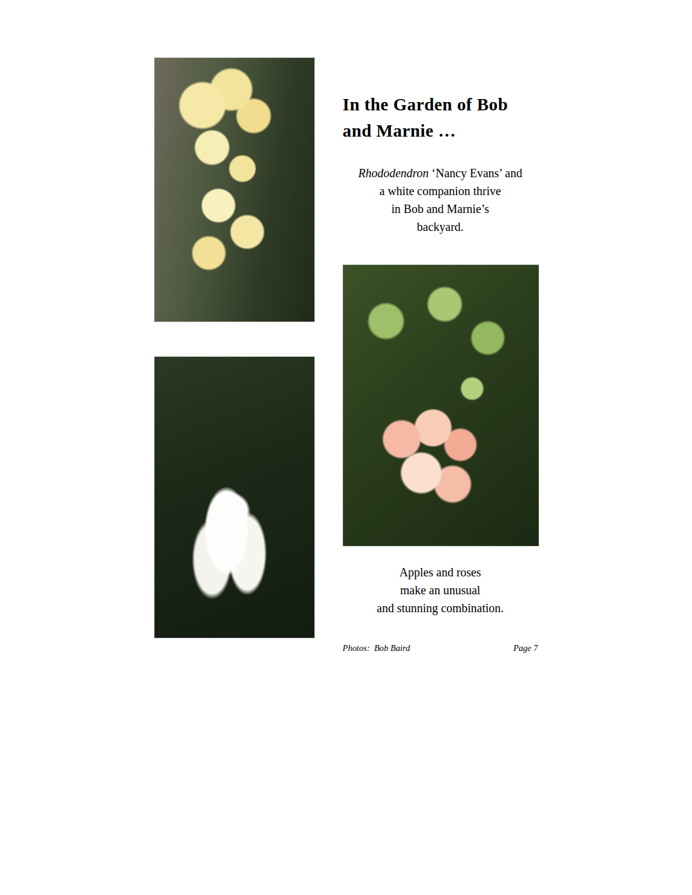In the Garden of Bob and Marnie …
Rhododendron ‘Nancy Evans’ and
a white companion thrive
in Bob and Marnie’s
backyard.
Apples and roses
make an unusual
and stunning combination.
Photos: Bob Baird Page 7